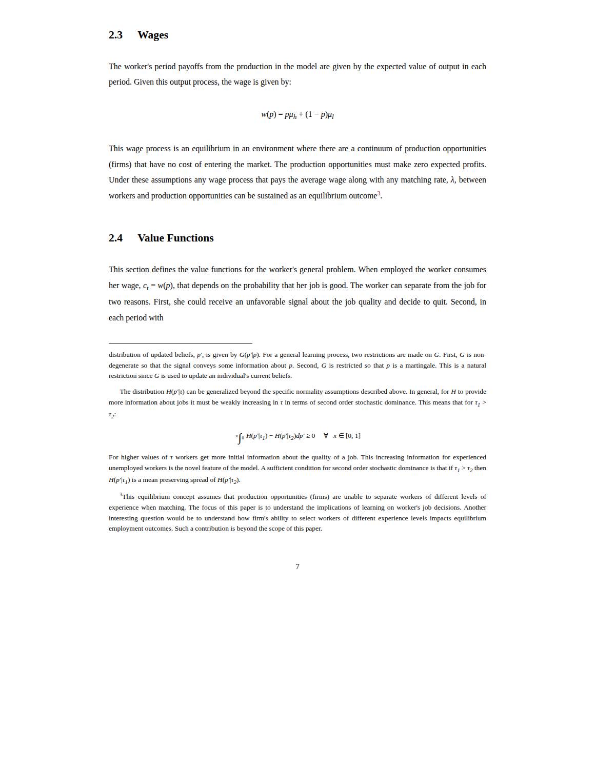2.3 Wages
The worker's period payoffs from the production in the model are given by the expected value of output in each period. Given this output process, the wage is given by:
w(p) = pμh + (1 − p)μl
This wage process is an equilibrium in an environment where there are a continuum of production opportunities (firms) that have no cost of entering the market. The production opportunities must make zero expected profits. Under these assumptions any wage process that pays the average wage along with any matching rate, λ, between workers and production opportunities can be sustained as an equilibrium outcome3.
2.4 Value Functions
This section defines the value functions for the worker's general problem. When employed the worker consumes her wage, ct = w(p), that depends on the probability that her job is good. The worker can separate from the job for two reasons. First, she could receive an unfavorable signal about the job quality and decide to quit. Second, in each period with
distribution of updated beliefs, p′, is given by G(p′|p). For a general learning process, two restrictions are made on G. First, G is non-degenerate so that the signal conveys some information about p. Second, G is restricted so that p is a martingale. This is a natural restriction since G is used to update an individual's current beliefs.
The distribution H(p′|τ) can be generalized beyond the specific normality assumptions described above. In general, for H to provide more information about jobs it must be weakly increasing in τ in terms of second order stochastic dominance. This means that for τ1 > τ2:
x∫ 0 H(p′|τ1) − H(p′|τ2)dp′ ≥ 0 ∀ x ∈ [0, 1]
For higher values of τ workers get more initial information about the quality of a job. This increasing information for experienced unemployed workers is the novel feature of the model. A sufficient condition for second order stochastic dominance is that if τ1 > τ2 then H(p′|τ1) is a mean preserving spread of H(p′|τ2).
3This equilibrium concept assumes that production opportunities (firms) are unable to separate workers of different levels of experience when matching. The focus of this paper is to understand the implications of learning on worker's job decisions. Another interesting question would be to understand how firm's ability to select workers of different experience levels impacts equilibrium employment outcomes. Such a contribution is beyond the scope of this paper.
7